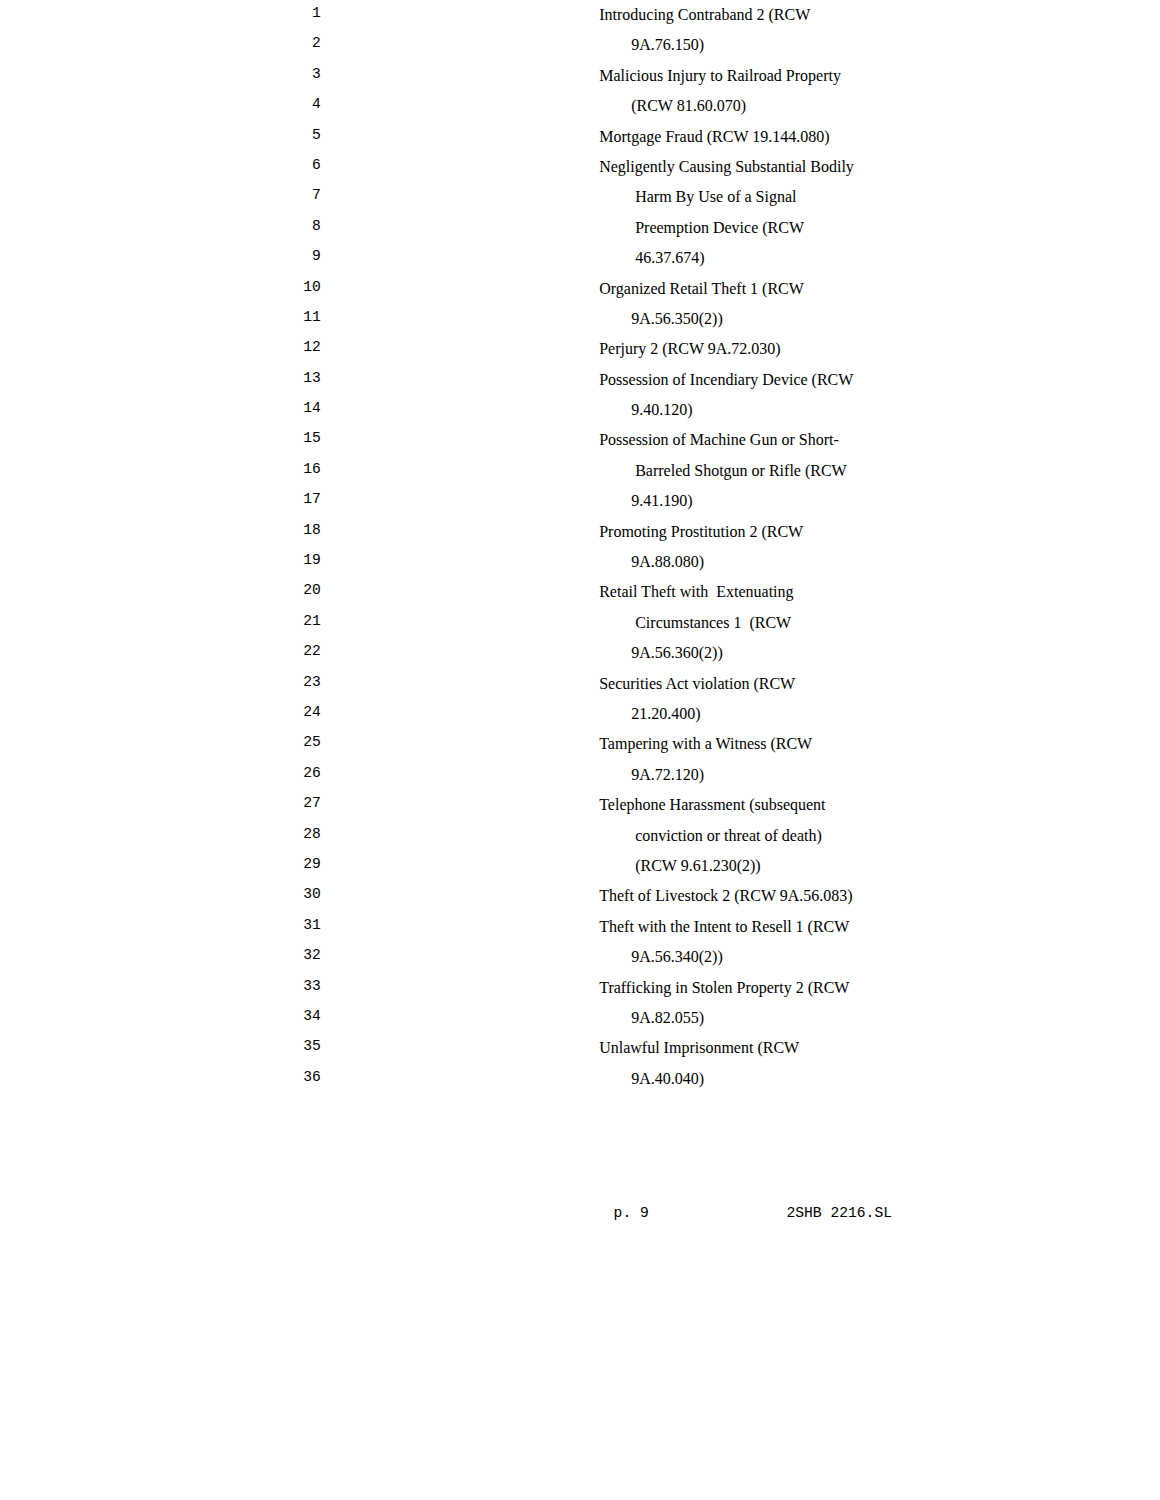| 1 | Introducing Contraband 2 (RCW |
| 2 | 9A.76.150) |
| 3 | Malicious Injury to Railroad Property |
| 4 | (RCW 81.60.070) |
| 5 | Mortgage Fraud (RCW 19.144.080) |
| 6 | Negligently Causing Substantial Bodily |
| 7 | Harm By Use of a Signal |
| 8 | Preemption Device (RCW |
| 9 | 46.37.674) |
| 10 | Organized Retail Theft 1 (RCW |
| 11 | 9A.56.350(2)) |
| 12 | Perjury 2 (RCW 9A.72.030) |
| 13 | Possession of Incendiary Device (RCW |
| 14 | 9.40.120) |
| 15 | Possession of Machine Gun or Short- |
| 16 | Barreled Shotgun or Rifle (RCW |
| 17 | 9.41.190) |
| 18 | Promoting Prostitution 2 (RCW |
| 19 | 9A.88.080) |
| 20 | Retail Theft with Extenuating |
| 21 | Circumstances 1 (RCW |
| 22 | 9A.56.360(2)) |
| 23 | Securities Act violation (RCW |
| 24 | 21.20.400) |
| 25 | Tampering with a Witness (RCW |
| 26 | 9A.72.120) |
| 27 | Telephone Harassment (subsequent |
| 28 | conviction or threat of death) |
| 29 | (RCW 9.61.230(2)) |
| 30 | Theft of Livestock 2 (RCW 9A.56.083) |
| 31 | Theft with the Intent to Resell 1 (RCW |
| 32 | 9A.56.340(2)) |
| 33 | Trafficking in Stolen Property 2 (RCW |
| 34 | 9A.82.055) |
| 35 | Unlawful Imprisonment (RCW |
| 36 | 9A.40.040) |
p. 9 2SHB 2216.SL